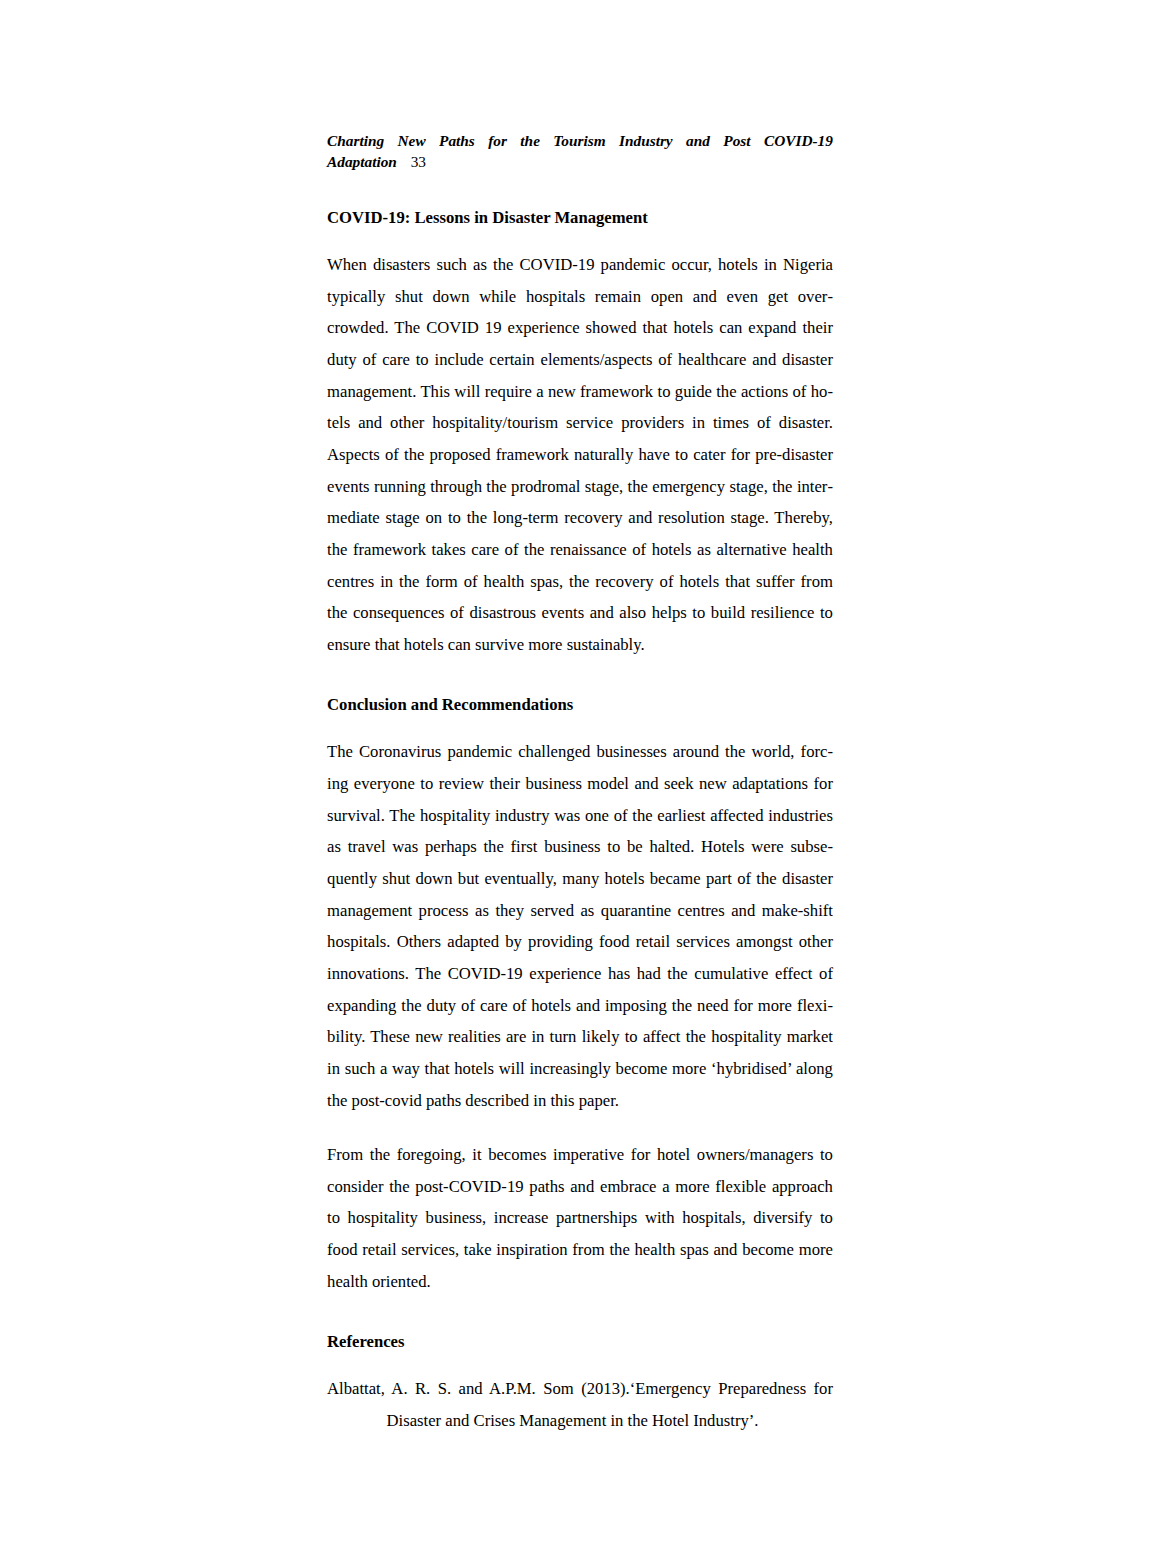Charting New Paths for the Tourism Industry and Post COVID-19 Adaptation33
COVID-19: Lessons in Disaster Management
When disasters such as the COVID-19 pandemic occur, hotels in Nigeria typically shut down while hospitals remain open and even get overcrowded. The COVID 19 experience showed that hotels can expand their duty of care to include certain elements/aspects of healthcare and disaster management. This will require a new framework to guide the actions of hotels and other hospitality/tourism service providers in times of disaster. Aspects of the proposed framework naturally have to cater for pre-disaster events running through the prodromal stage, the emergency stage, the intermediate stage on to the long-term recovery and resolution stage. Thereby, the framework takes care of the renaissance of hotels as alternative health centres in the form of health spas, the recovery of hotels that suffer from the consequences of disastrous events and also helps to build resilience to ensure that hotels can survive more sustainably.
Conclusion and Recommendations
The Coronavirus pandemic challenged businesses around the world, forcing everyone to review their business model and seek new adaptations for survival. The hospitality industry was one of the earliest affected industries as travel was perhaps the first business to be halted. Hotels were subsequently shut down but eventually, many hotels became part of the disaster management process as they served as quarantine centres and make-shift hospitals. Others adapted by providing food retail services amongst other innovations. The COVID-19 experience has had the cumulative effect of expanding the duty of care of hotels and imposing the need for more flexibility. These new realities are in turn likely to affect the hospitality market in such a way that hotels will increasingly become more ‘hybridised’ along the post-covid paths described in this paper.
From the foregoing, it becomes imperative for hotel owners/managers to consider the post-COVID-19 paths and embrace a more flexible approach to hospitality business, increase partnerships with hospitals, diversify to food retail services, take inspiration from the health spas and become more health oriented.
References
Albattat, A. R. S. and A.P.M. Som (2013).‘Emergency Preparedness for Disaster and Crises Management in the Hotel Industry’.